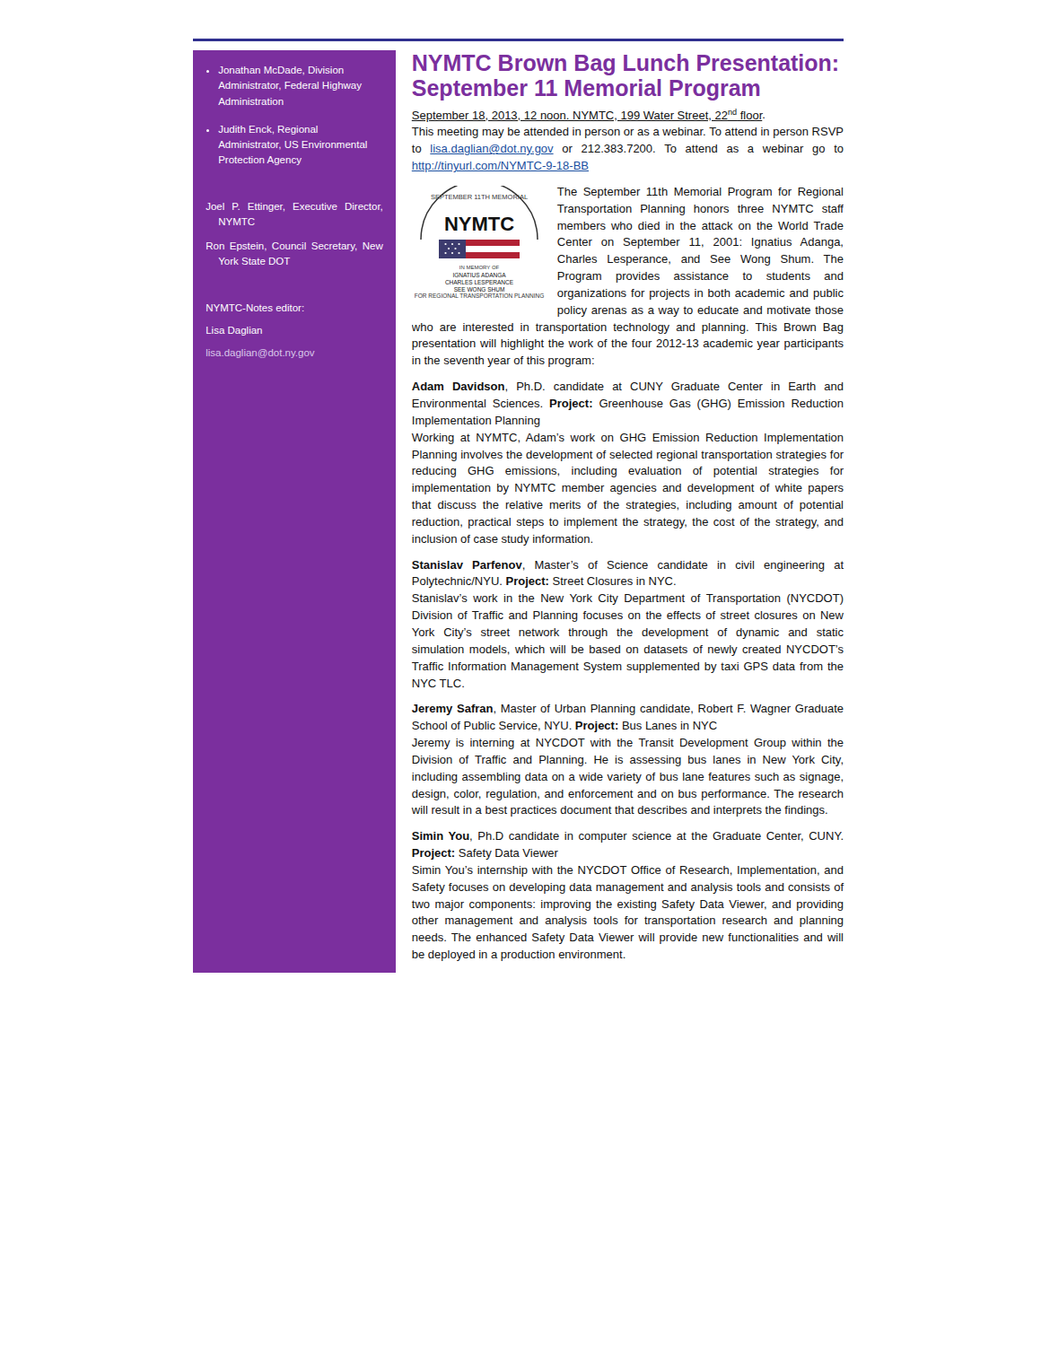Jonathan McDade, Division Administrator, Federal Highway Administration
Judith Enck, Regional Administrator, US Environmental Protection Agency
Joel P. Ettinger, Executive Director, NYMTC
Ron Epstein, Council Secretary, New York State DOT
NYMTC-Notes editor:
Lisa Daglian
lisa.daglian@dot.ny.gov
NYMTC Brown Bag Lunch Presentation:
September 11 Memorial Program
September 18, 2013, 12 noon. NYMTC, 199 Water Street, 22nd floor.
This meeting may be attended in person or as a webinar. To attend in person RSVP to lisa.daglian@dot.ny.gov or 212.383.7200. To attend as a webinar go to http://tinyurl.com/NYMTC-9-18-BB
The September 11th Memorial Program for Regional Transportation Planning honors three NYMTC staff members who died in the attack on the World Trade Center on September 11, 2001: Ignatius Adanga, Charles Lesperance, and See Wong Shum. The Program provides assistance to students and organizations for projects in both academic and public policy arenas as a way to educate and motivate those who are interested in transportation technology and planning. This Brown Bag presentation will highlight the work of the four 2012-13 academic year participants in the seventh year of this program:
Adam Davidson, Ph.D. candidate at CUNY Graduate Center in Earth and Environmental Sciences. Project: Greenhouse Gas (GHG) Emission Reduction Implementation Planning
Working at NYMTC, Adam’s work on GHG Emission Reduction Implementation Planning involves the development of selected regional transportation strategies for reducing GHG emissions, including evaluation of potential strategies for implementation by NYMTC member agencies and development of white papers that discuss the relative merits of the strategies, including amount of potential reduction, practical steps to implement the strategy, the cost of the strategy, and inclusion of case study information.
Stanislav Parfenov, Master’s of Science candidate in civil engineering at Polytechnic/NYU. Project: Street Closures in NYC.
Stanislav’s work in the New York City Department of Transportation (NYCDOT) Division of Traffic and Planning focuses on the effects of street closures on New York City’s street network through the development of dynamic and static simulation models, which will be based on datasets of newly created NYCDOT’s Traffic Information Management System supplemented by taxi GPS data from the NYC TLC.
Jeremy Safran, Master of Urban Planning candidate, Robert F. Wagner Graduate School of Public Service, NYU. Project: Bus Lanes in NYC
Jeremy is interning at NYCDOT with the Transit Development Group within the Division of Traffic and Planning. He is assessing bus lanes in New York City, including assembling data on a wide variety of bus lane features such as signage, design, color, regulation, and enforcement and on bus performance. The research will result in a best practices document that describes and interprets the findings.
Simin You, Ph.D candidate in computer science at the Graduate Center, CUNY. Project: Safety Data Viewer
Simin You’s internship with the NYCDOT Office of Research, Implementation, and Safety focuses on developing data management and analysis tools and consists of two major components: improving the existing Safety Data Viewer, and providing other management and analysis tools for transportation research and planning needs. The enhanced Safety Data Viewer will provide new functionalities and will be deployed in a production environment.